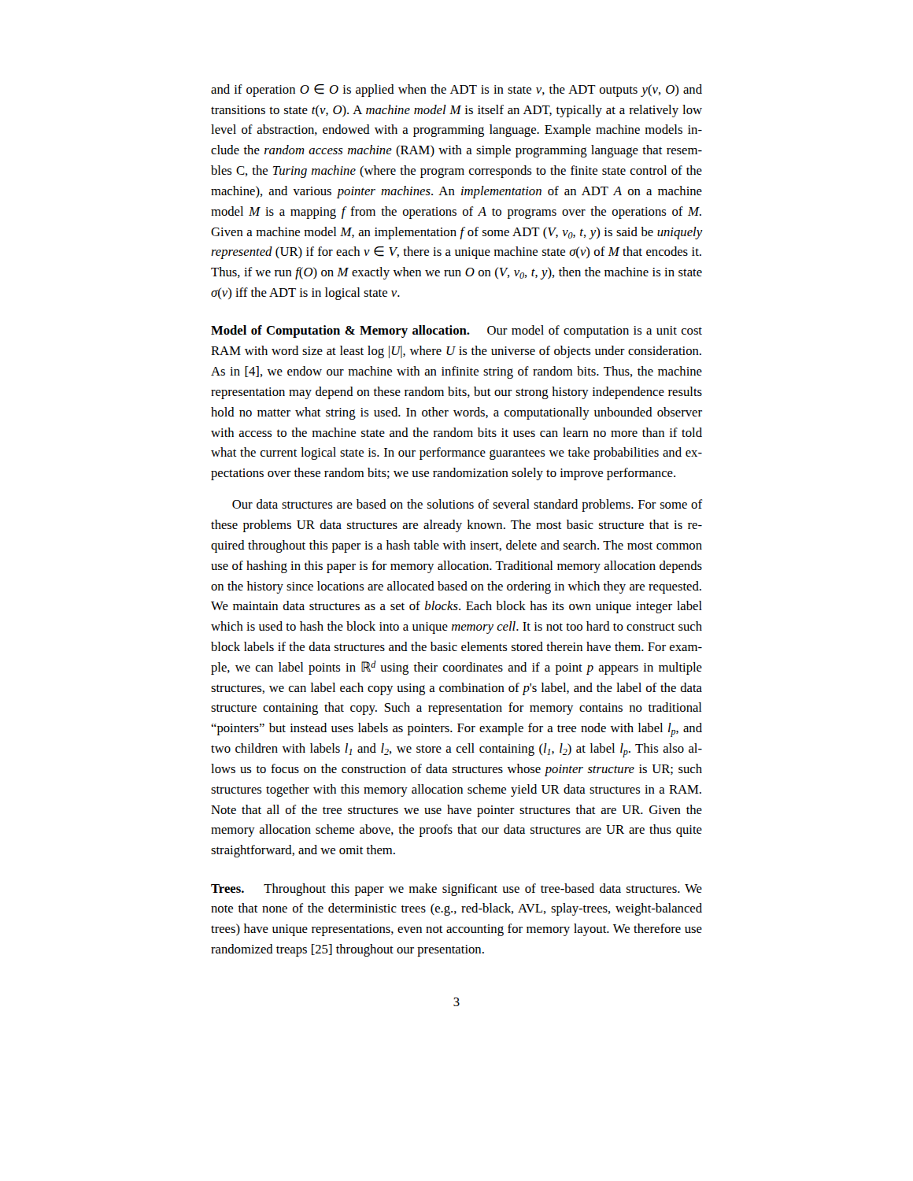and if operation O ∈ O is applied when the ADT is in state v, the ADT outputs y(v, O) and transitions to state t(v, O). A machine model M is itself an ADT, typically at a relatively low level of abstraction, endowed with a programming language. Example machine models include the random access machine (RAM) with a simple programming language that resembles C, the Turing machine (where the program corresponds to the finite state control of the machine), and various pointer machines. An implementation of an ADT A on a machine model M is a mapping f from the operations of A to programs over the operations of M. Given a machine model M, an implementation f of some ADT (V, v0, t, y) is said be uniquely represented (UR) if for each v ∈ V, there is a unique machine state σ(v) of M that encodes it. Thus, if we run f(O) on M exactly when we run O on (V, v0, t, y), then the machine is in state σ(v) iff the ADT is in logical state v.
Model of Computation & Memory allocation. Our model of computation is a unit cost RAM with word size at least log |U|, where U is the universe of objects under consideration. As in [4], we endow our machine with an infinite string of random bits. Thus, the machine representation may depend on these random bits, but our strong history independence results hold no matter what string is used. In other words, a computationally unbounded observer with access to the machine state and the random bits it uses can learn no more than if told what the current logical state is. In our performance guarantees we take probabilities and expectations over these random bits; we use randomization solely to improve performance.
Our data structures are based on the solutions of several standard problems. For some of these problems UR data structures are already known. The most basic structure that is required throughout this paper is a hash table with insert, delete and search. The most common use of hashing in this paper is for memory allocation. Traditional memory allocation depends on the history since locations are allocated based on the ordering in which they are requested. We maintain data structures as a set of blocks. Each block has its own unique integer label which is used to hash the block into a unique memory cell. It is not too hard to construct such block labels if the data structures and the basic elements stored therein have them. For example, we can label points in ℝd using their coordinates and if a point p appears in multiple structures, we can label each copy using a combination of p's label, and the label of the data structure containing that copy. Such a representation for memory contains no traditional “pointers” but instead uses labels as pointers. For example for a tree node with label lp, and two children with labels l1 and l2, we store a cell containing (l1, l2) at label lp. This also allows us to focus on the construction of data structures whose pointer structure is UR; such structures together with this memory allocation scheme yield UR data structures in a RAM. Note that all of the tree structures we use have pointer structures that are UR. Given the memory allocation scheme above, the proofs that our data structures are UR are thus quite straightforward, and we omit them.
Trees. Throughout this paper we make significant use of tree-based data structures. We note that none of the deterministic trees (e.g., red-black, AVL, splay-trees, weight-balanced trees) have unique representations, even not accounting for memory layout. We therefore use randomized treaps [25] throughout our presentation.
3